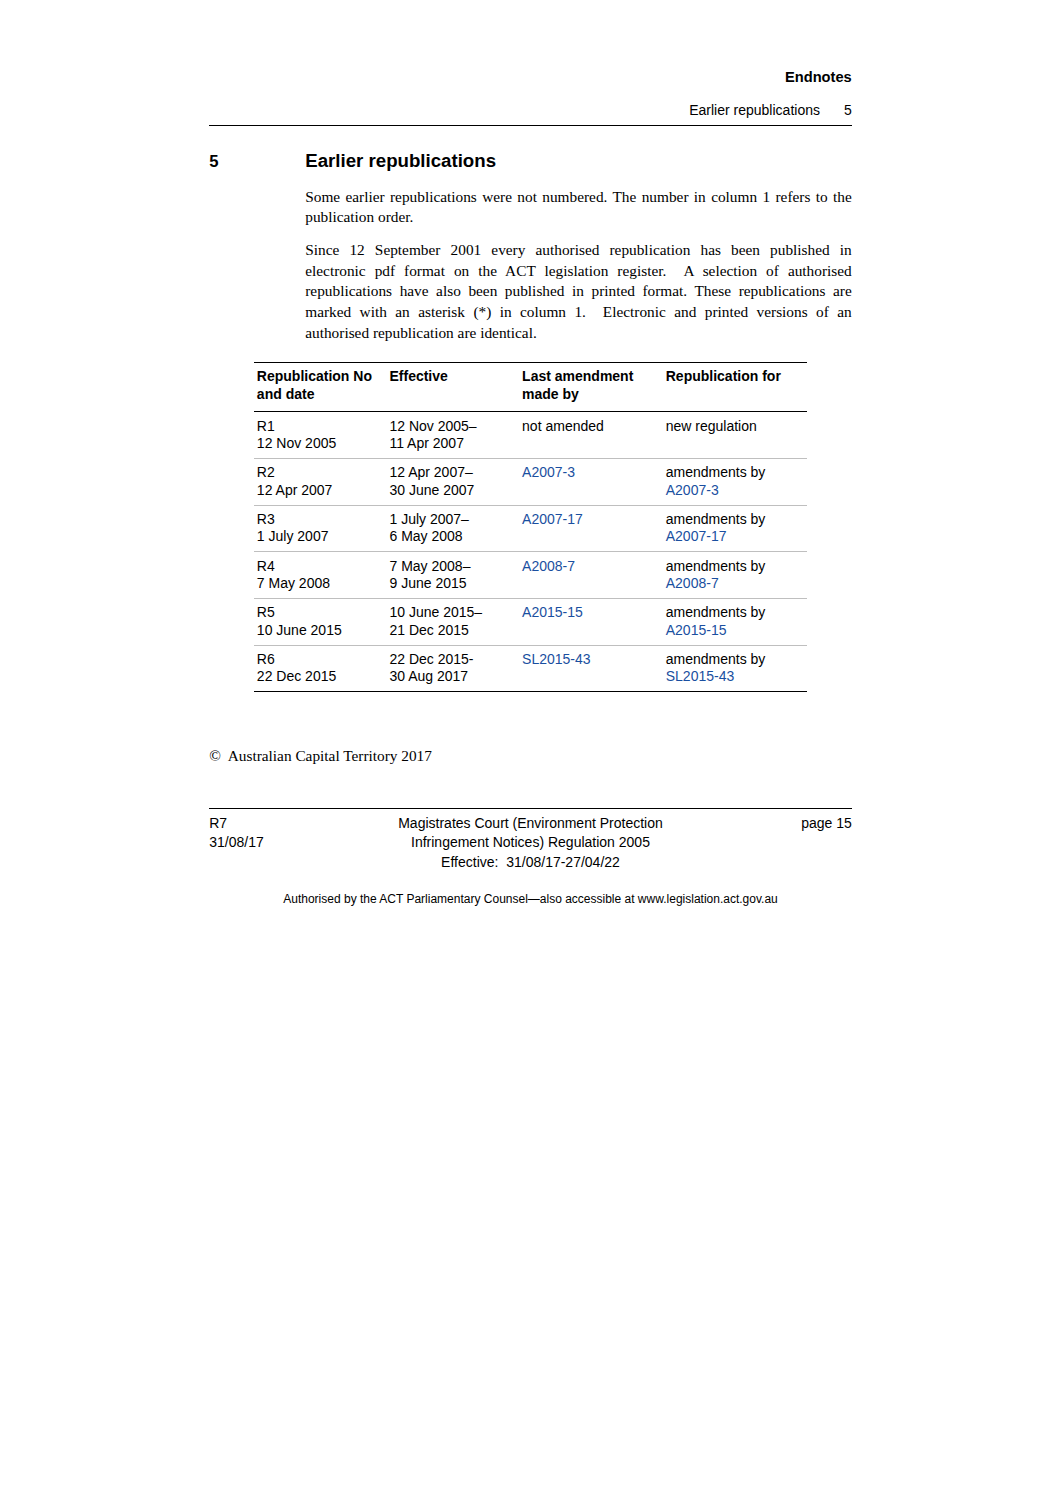Endnotes
Earlier republications 5
5
Earlier republications
Some earlier republications were not numbered. The number in column 1 refers to the publication order.
Since 12 September 2001 every authorised republication has been published in electronic pdf format on the ACT legislation register. A selection of authorised republications have also been published in printed format. These republications are marked with an asterisk (*) in column 1. Electronic and printed versions of an authorised republication are identical.
| Republication No and date | Effective | Last amendment made by | Republication for |
| --- | --- | --- | --- |
| R1 12 Nov 2005 | 12 Nov 2005– 11 Apr 2007 | not amended | new regulation |
| R2 12 Apr 2007 | 12 Apr 2007– 30 June 2007 | A2007-3 | amendments by A2007-3 |
| R3 1 July 2007 | 1 July 2007– 6 May 2008 | A2007-17 | amendments by A2007-17 |
| R4 7 May 2008 | 7 May 2008– 9 June 2015 | A2008-7 | amendments by A2008-7 |
| R5 10 June 2015 | 10 June 2015– 21 Dec 2015 | A2015-15 | amendments by A2015-15 |
| R6 22 Dec 2015 | 22 Dec 2015- 30 Aug 2017 | SL2015-43 | amendments by SL2015-43 |
© Australian Capital Territory 2017
R7
31/08/17
Magistrates Court (Environment Protection Infringement Notices) Regulation 2005
page 15
Effective: 31/08/17-27/04/22
Authorised by the ACT Parliamentary Counsel—also accessible at www.legislation.act.gov.au